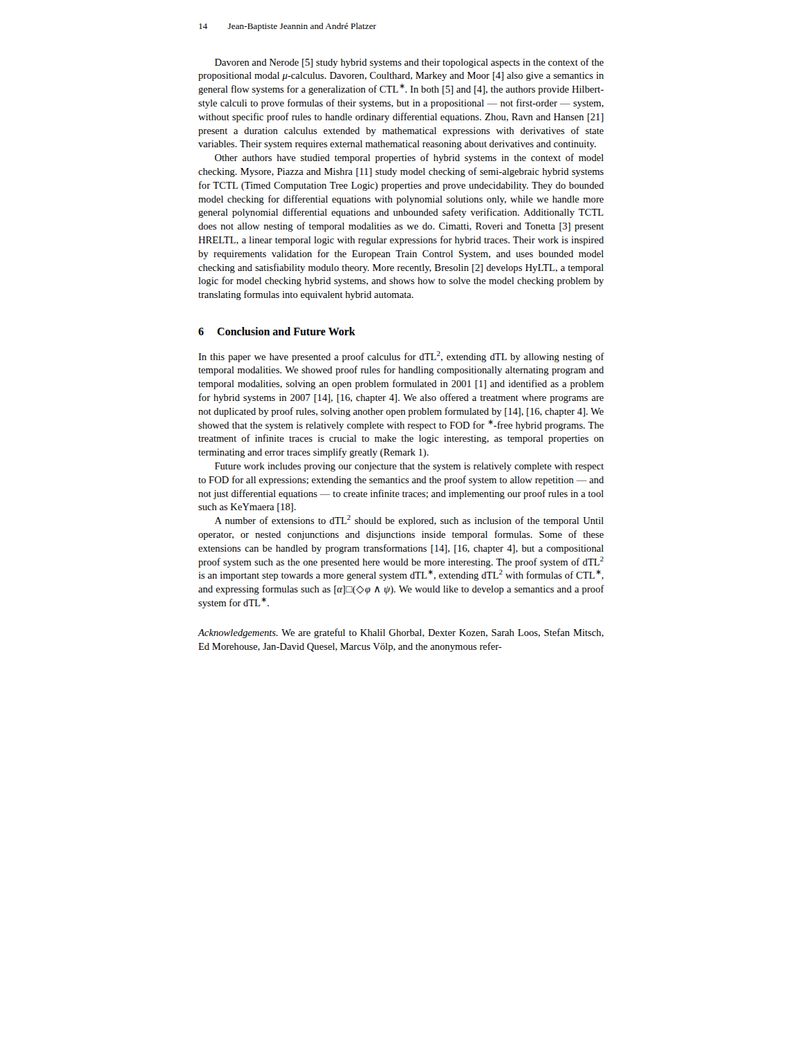14 Jean-Baptiste Jeannin and André Platzer
Davoren and Nerode [5] study hybrid systems and their topological aspects in the context of the propositional modal μ-calculus. Davoren, Coulthard, Markey and Moor [4] also give a semantics in general flow systems for a generalization of CTL∗. In both [5] and [4], the authors provide Hilbert-style calculi to prove formulas of their systems, but in a propositional — not first-order — system, without specific proof rules to handle ordinary differential equations. Zhou, Ravn and Hansen [21] present a duration calculus extended by mathematical expressions with derivatives of state variables. Their system requires external mathematical reasoning about derivatives and continuity.
Other authors have studied temporal properties of hybrid systems in the context of model checking. Mysore, Piazza and Mishra [11] study model checking of semi-algebraic hybrid systems for TCTL (Timed Computation Tree Logic) properties and prove undecidability. They do bounded model checking for differential equations with polynomial solutions only, while we handle more general polynomial differential equations and unbounded safety verification. Additionally TCTL does not allow nesting of temporal modalities as we do. Cimatti, Roveri and Tonetta [3] present HRELTL, a linear temporal logic with regular expressions for hybrid traces. Their work is inspired by requirements validation for the European Train Control System, and uses bounded model checking and satisfiability modulo theory. More recently, Bresolin [2] develops HyLTL, a temporal logic for model checking hybrid systems, and shows how to solve the model checking problem by translating formulas into equivalent hybrid automata.
6 Conclusion and Future Work
In this paper we have presented a proof calculus for dTL2, extending dTL by allowing nesting of temporal modalities. We showed proof rules for handling compositionally alternating program and temporal modalities, solving an open problem formulated in 2001 [1] and identified as a problem for hybrid systems in 2007 [14], [16, chapter 4]. We also offered a treatment where programs are not duplicated by proof rules, solving another open problem formulated by [14], [16, chapter 4]. We showed that the system is relatively complete with respect to FOD for ∗-free hybrid programs. The treatment of infinite traces is crucial to make the logic interesting, as temporal properties on terminating and error traces simplify greatly (Remark 1).
Future work includes proving our conjecture that the system is relatively complete with respect to FOD for all expressions; extending the semantics and the proof system to allow repetition — and not just differential equations — to create infinite traces; and implementing our proof rules in a tool such as KeYmaera [18].
A number of extensions to dTL2 should be explored, such as inclusion of the temporal Until operator, or nested conjunctions and disjunctions inside temporal formulas. Some of these extensions can be handled by program transformations [14], [16, chapter 4], but a compositional proof system such as the one presented here would be more interesting. The proof system of dTL2 is an important step towards a more general system dTL∗, extending dTL2 with formulas of CTL∗, and expressing formulas such as [α]□(◇φ ∧ ψ). We would like to develop a semantics and a proof system for dTL∗.
Acknowledgements. We are grateful to Khalil Ghorbal, Dexter Kozen, Sarah Loos, Stefan Mitsch, Ed Morehouse, Jan-David Quesel, Marcus Völp, and the anonymous refer-